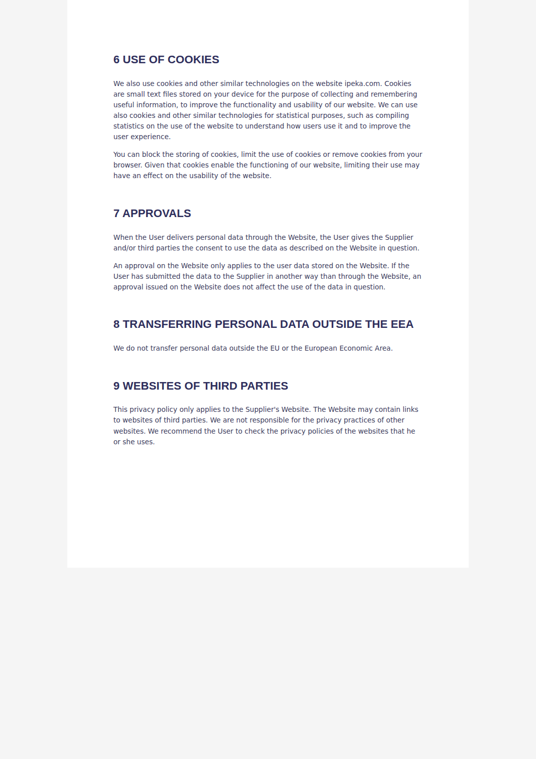6 USE OF COOKIES
We also use cookies and other similar technologies on the website ipeka.com. Cookies are small text files stored on your device for the purpose of collecting and remembering useful information, to improve the functionality and usability of our website. We can use also cookies and other similar technologies for statistical purposes, such as compiling statistics on the use of the website to understand how users use it and to improve the user experience.
You can block the storing of cookies, limit the use of cookies or remove cookies from your browser. Given that cookies enable the functioning of our website, limiting their use may have an effect on the usability of the website.
7 APPROVALS
When the User delivers personal data through the Website, the User gives the Supplier and/or third parties the consent to use the data as described on the Website in question.
An approval on the Website only applies to the user data stored on the Website. If the User has submitted the data to the Supplier in another way than through the Website, an approval issued on the Website does not affect the use of the data in question.
8 TRANSFERRING PERSONAL DATA OUTSIDE THE EEA
We do not transfer personal data outside the EU or the European Economic Area.
9 WEBSITES OF THIRD PARTIES
This privacy policy only applies to the Supplier's Website. The Website may contain links to websites of third parties. We are not responsible for the privacy practices of other websites. We recommend the User to check the privacy policies of the websites that he or she uses.